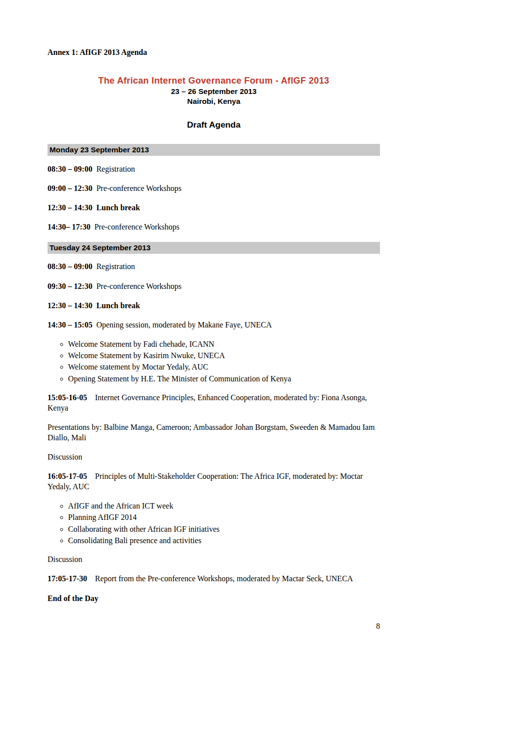Annex 1: AfIGF 2013 Agenda
The African Internet Governance Forum - AfIGF 2013
23 – 26 September 2013
Nairobi, Kenya
Draft Agenda
Monday 23 September 2013
08:30 – 09:00 Registration
09:00 – 12:30 Pre-conference Workshops
12:30 – 14:30 Lunch break
14:30– 17:30 Pre-conference Workshops
Tuesday 24 September 2013
08:30 – 09:00 Registration
09:30 – 12:30 Pre-conference Workshops
12:30 – 14:30 Lunch break
14:30 – 15:05 Opening session, moderated by Makane Faye, UNECA
Welcome Statement by Fadi chehade, ICANN
Welcome Statement by Kasirim Nwuke, UNECA
Welcome statement by Moctar Yedaly, AUC
Opening Statement by H.E. The Minister of Communication of Kenya
15:05-16-05 Internet Governance Principles, Enhanced Cooperation, moderated by: Fiona Asonga, Kenya
Presentations by: Balbine Manga, Cameroon; Ambassador Johan Borgstam, Sweeden & Mamadou Iam Diallo, Mali
Discussion
16:05-17-05 Principles of Multi-Stakeholder Cooperation: The Africa IGF, moderated by: Moctar Yedaly, AUC
AfIGF and the African ICT week
Planning AfIGF 2014
Collaborating with other African IGF initiatives
Consolidating Bali presence and activities
Discussion
17:05-17-30 Report from the Pre-conference Workshops, moderated by Mactar Seck, UNECA
End of the Day
8